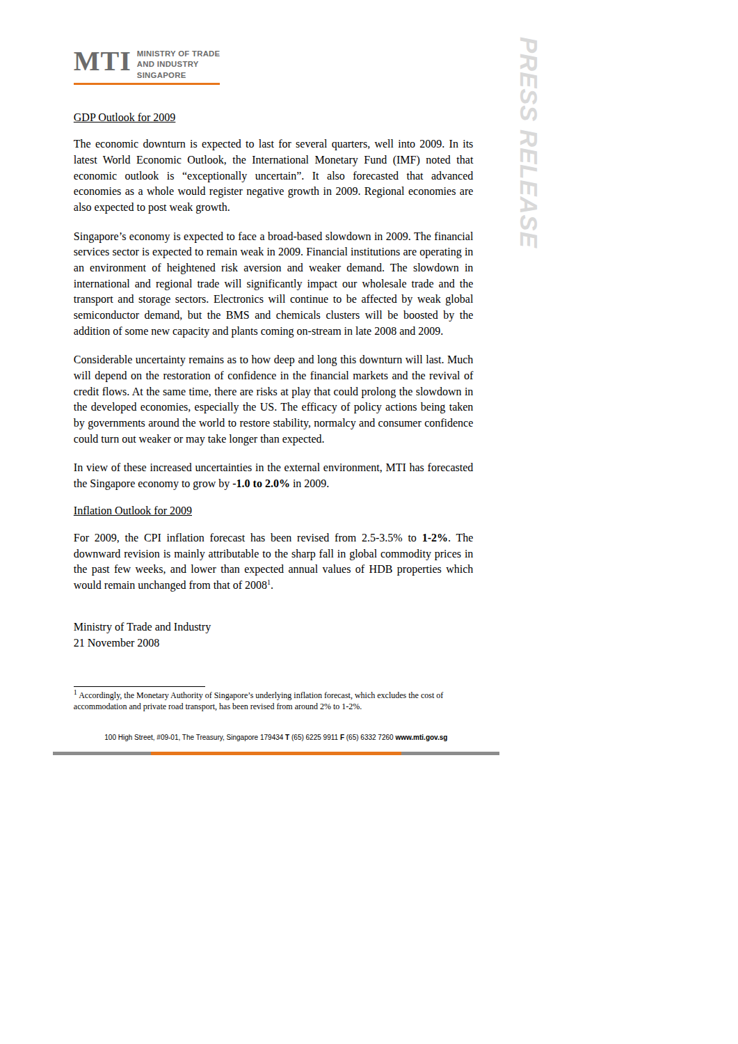PRESS RELEASE
MTI
MINISTRY OF TRADE
AND INDUSTRY
SINGAPORE
GDP Outlook for 2009
The economic downturn is expected to last for several quarters, well into 2009. In its latest World Economic Outlook, the International Monetary Fund (IMF) noted that economic outlook is “exceptionally uncertain”. It also forecasted that advanced economies as a whole would register negative growth in 2009. Regional economies are also expected to post weak growth.
Singapore’s economy is expected to face a broad-based slowdown in 2009. The financial services sector is expected to remain weak in 2009. Financial institutions are operating in an environment of heightened risk aversion and weaker demand. The slowdown in international and regional trade will significantly impact our wholesale trade and the transport and storage sectors. Electronics will continue to be affected by weak global semiconductor demand, but the BMS and chemicals clusters will be boosted by the addition of some new capacity and plants coming on-stream in late 2008 and 2009.
Considerable uncertainty remains as to how deep and long this downturn will last. Much will depend on the restoration of confidence in the financial markets and the revival of credit flows. At the same time, there are risks at play that could prolong the slowdown in the developed economies, especially the US. The efficacy of policy actions being taken by governments around the world to restore stability, normalcy and consumer confidence could turn out weaker or may take longer than expected.
In view of these increased uncertainties in the external environment, MTI has forecasted the Singapore economy to grow by -1.0 to 2.0% in 2009.
Inflation Outlook for 2009
For 2009, the CPI inflation forecast has been revised from 2.5-3.5% to 1-2%. The downward revision is mainly attributable to the sharp fall in global commodity prices in the past few weeks, and lower than expected annual values of HDB properties which would remain unchanged from that of 20081.
Ministry of Trade and Industry
21 November 2008
1 Accordingly, the Monetary Authority of Singapore’s underlying inflation forecast, which excludes the cost of accommodation and private road transport, has been revised from around 2% to 1-2%.
100 High Street, #09-01, The Treasury, Singapore 179434 T (65) 6225 9911 F (65) 6332 7260 www.mti.gov.sg